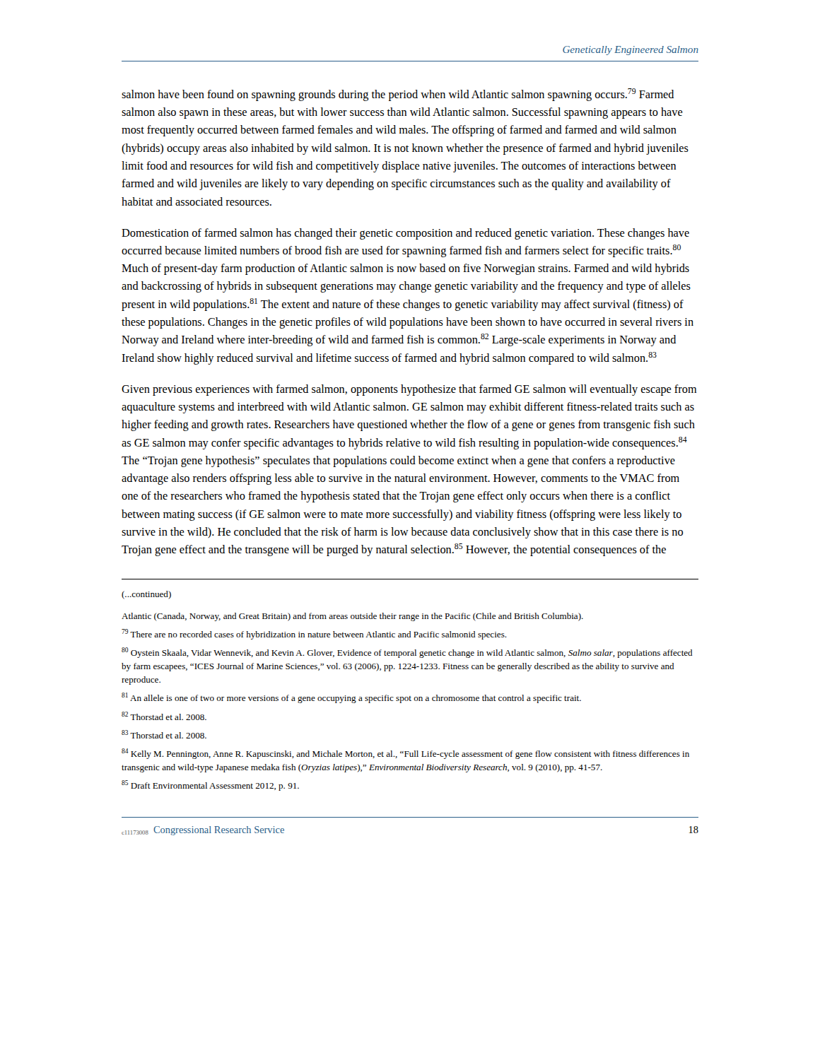Genetically Engineered Salmon
salmon have been found on spawning grounds during the period when wild Atlantic salmon spawning occurs.79 Farmed salmon also spawn in these areas, but with lower success than wild Atlantic salmon. Successful spawning appears to have most frequently occurred between farmed females and wild males. The offspring of farmed and farmed and wild salmon (hybrids) occupy areas also inhabited by wild salmon. It is not known whether the presence of farmed and hybrid juveniles limit food and resources for wild fish and competitively displace native juveniles. The outcomes of interactions between farmed and wild juveniles are likely to vary depending on specific circumstances such as the quality and availability of habitat and associated resources.
Domestication of farmed salmon has changed their genetic composition and reduced genetic variation. These changes have occurred because limited numbers of brood fish are used for spawning farmed fish and farmers select for specific traits.80 Much of present-day farm production of Atlantic salmon is now based on five Norwegian strains. Farmed and wild hybrids and backcrossing of hybrids in subsequent generations may change genetic variability and the frequency and type of alleles present in wild populations.81 The extent and nature of these changes to genetic variability may affect survival (fitness) of these populations. Changes in the genetic profiles of wild populations have been shown to have occurred in several rivers in Norway and Ireland where inter-breeding of wild and farmed fish is common.82 Large-scale experiments in Norway and Ireland show highly reduced survival and lifetime success of farmed and hybrid salmon compared to wild salmon.83
Given previous experiences with farmed salmon, opponents hypothesize that farmed GE salmon will eventually escape from aquaculture systems and interbreed with wild Atlantic salmon. GE salmon may exhibit different fitness-related traits such as higher feeding and growth rates. Researchers have questioned whether the flow of a gene or genes from transgenic fish such as GE salmon may confer specific advantages to hybrids relative to wild fish resulting in population-wide consequences.84 The “Trojan gene hypothesis” speculates that populations could become extinct when a gene that confers a reproductive advantage also renders offspring less able to survive in the natural environment. However, comments to the VMAC from one of the researchers who framed the hypothesis stated that the Trojan gene effect only occurs when there is a conflict between mating success (if GE salmon were to mate more successfully) and viability fitness (offspring were less likely to survive in the wild). He concluded that the risk of harm is low because data conclusively show that in this case there is no Trojan gene effect and the transgene will be purged by natural selection.85 However, the potential consequences of the
(...continued)
Atlantic (Canada, Norway, and Great Britain) and from areas outside their range in the Pacific (Chile and British Columbia).
79 There are no recorded cases of hybridization in nature between Atlantic and Pacific salmonid species.
80 Oystein Skaala, Vidar Wennevik, and Kevin A. Glover, Evidence of temporal genetic change in wild Atlantic salmon, Salmo salar, populations affected by farm escapees, “ICES Journal of Marine Sciences,” vol. 63 (2006), pp. 1224-1233. Fitness can be generally described as the ability to survive and reproduce.
81 An allele is one of two or more versions of a gene occupying a specific spot on a chromosome that control a specific trait.
82 Thorstad et al. 2008.
83 Thorstad et al. 2008.
84 Kelly M. Pennington, Anne R. Kapuscinski, and Michale Morton, et al., “Full Life-cycle assessment of gene flow consistent with fitness differences in transgenic and wild-type Japanese medaka fish (Oryzias latipes),” Environmental Biodiversity Research, vol. 9 (2010), pp. 41-57.
85 Draft Environmental Assessment 2012, p. 91.
c11173008 Congressional Research Service 18